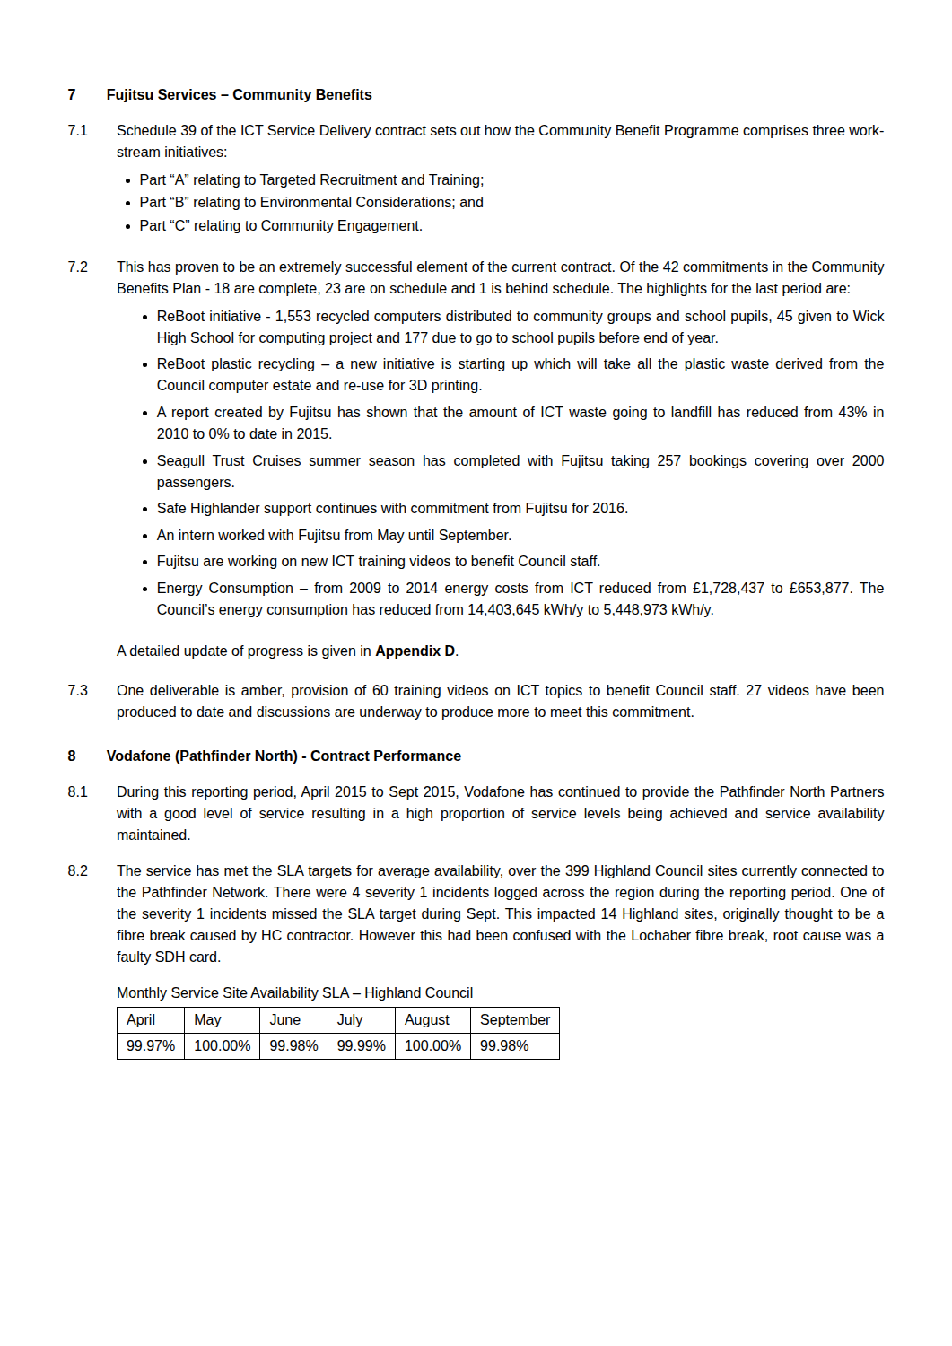7 Fujitsu Services – Community Benefits
7.1
Schedule 39 of the ICT Service Delivery contract sets out how the Community Benefit Programme comprises three work-stream initiatives:
Part “A” relating to Targeted Recruitment and Training;
Part “B” relating to Environmental Considerations; and
Part “C” relating to Community Engagement.
7.2
This has proven to be an extremely successful element of the current contract. Of the 42 commitments in the Community Benefits Plan - 18 are complete, 23 are on schedule and 1 is behind schedule. The highlights for the last period are:
ReBoot initiative - 1,553 recycled computers distributed to community groups and school pupils, 45 given to Wick High School for computing project and 177 due to go to school pupils before end of year.
ReBoot plastic recycling – a new initiative is starting up which will take all the plastic waste derived from the Council computer estate and re-use for 3D printing.
A report created by Fujitsu has shown that the amount of ICT waste going to landfill has reduced from 43% in 2010 to 0% to date in 2015.
Seagull Trust Cruises summer season has completed with Fujitsu taking 257 bookings covering over 2000 passengers.
Safe Highlander support continues with commitment from Fujitsu for 2016.
An intern worked with Fujitsu from May until September.
Fujitsu are working on new ICT training videos to benefit Council staff.
Energy Consumption – from 2009 to 2014 energy costs from ICT reduced from £1,728,437 to £653,877. The Council’s energy consumption has reduced from 14,403,645 kWh/y to 5,448,973 kWh/y.
A detailed update of progress is given in Appendix D.
7.3
One deliverable is amber, provision of 60 training videos on ICT topics to benefit Council staff. 27 videos have been produced to date and discussions are underway to produce more to meet this commitment.
8 Vodafone (Pathfinder North) - Contract Performance
8.1
During this reporting period, April 2015 to Sept 2015, Vodafone has continued to provide the Pathfinder North Partners with a good level of service resulting in a high proportion of service levels being achieved and service availability maintained.
8.2
The service has met the SLA targets for average availability, over the 399 Highland Council sites currently connected to the Pathfinder Network. There were 4 severity 1 incidents logged across the region during the reporting period. One of the severity 1 incidents missed the SLA target during Sept. This impacted 14 Highland sites, originally thought to be a fibre break caused by HC contractor. However this had been confused with the Lochaber fibre break, root cause was a faulty SDH card.
Monthly Service Site Availability SLA – Highland Council
| April | May | June | July | August | September |
| --- | --- | --- | --- | --- | --- |
| 99.97% | 100.00% | 99.98% | 99.99% | 100.00% | 99.98% |